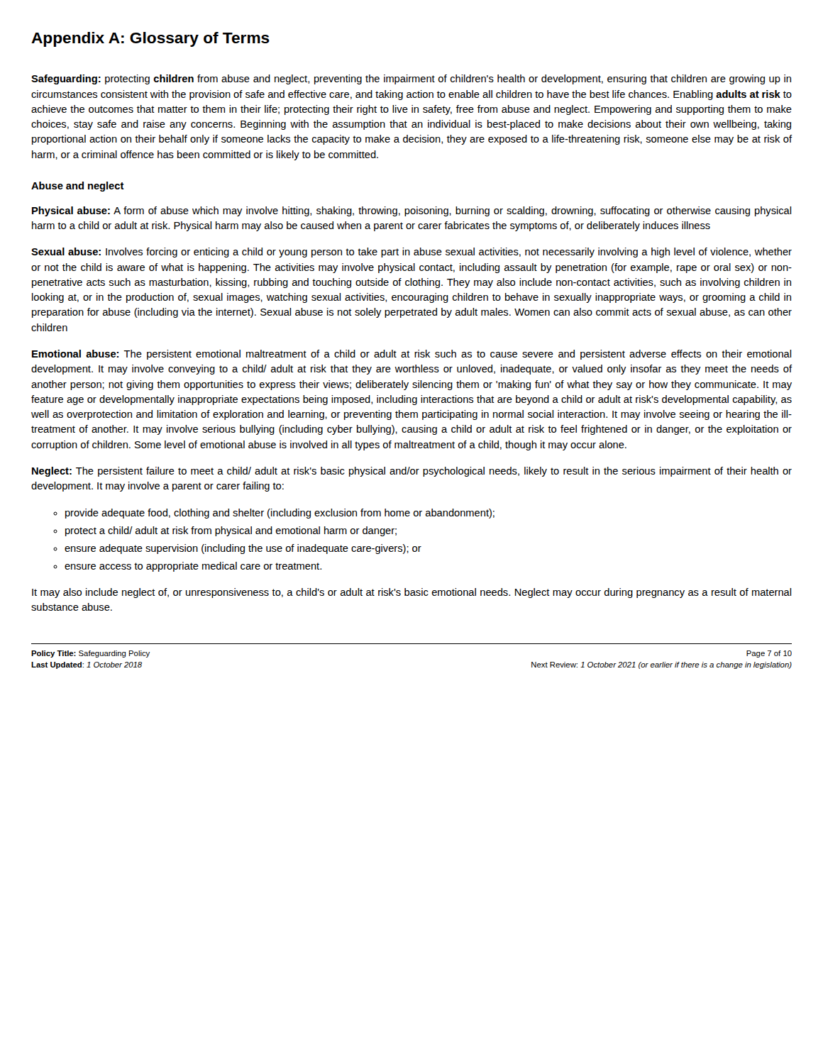Appendix A: Glossary of Terms
Safeguarding: protecting children from abuse and neglect, preventing the impairment of children's health or development, ensuring that children are growing up in circumstances consistent with the provision of safe and effective care, and taking action to enable all children to have the best life chances. Enabling adults at risk to achieve the outcomes that matter to them in their life; protecting their right to live in safety, free from abuse and neglect. Empowering and supporting them to make choices, stay safe and raise any concerns. Beginning with the assumption that an individual is best-placed to make decisions about their own wellbeing, taking proportional action on their behalf only if someone lacks the capacity to make a decision, they are exposed to a life-threatening risk, someone else may be at risk of harm, or a criminal offence has been committed or is likely to be committed.
Abuse and neglect
Physical abuse: A form of abuse which may involve hitting, shaking, throwing, poisoning, burning or scalding, drowning, suffocating or otherwise causing physical harm to a child or adult at risk. Physical harm may also be caused when a parent or carer fabricates the symptoms of, or deliberately induces illness
Sexual abuse: Involves forcing or enticing a child or young person to take part in abuse sexual activities, not necessarily involving a high level of violence, whether or not the child is aware of what is happening. The activities may involve physical contact, including assault by penetration (for example, rape or oral sex) or non-penetrative acts such as masturbation, kissing, rubbing and touching outside of clothing. They may also include non-contact activities, such as involving children in looking at, or in the production of, sexual images, watching sexual activities, encouraging children to behave in sexually inappropriate ways, or grooming a child in preparation for abuse (including via the internet). Sexual abuse is not solely perpetrated by adult males. Women can also commit acts of sexual abuse, as can other children
Emotional abuse: The persistent emotional maltreatment of a child or adult at risk such as to cause severe and persistent adverse effects on their emotional development. It may involve conveying to a child/ adult at risk that they are worthless or unloved, inadequate, or valued only insofar as they meet the needs of another person; not giving them opportunities to express their views; deliberately silencing them or 'making fun' of what they say or how they communicate. It may feature age or developmentally inappropriate expectations being imposed, including interactions that are beyond a child or adult at risk's developmental capability, as well as overprotection and limitation of exploration and learning, or preventing them participating in normal social interaction. It may involve seeing or hearing the ill-treatment of another. It may involve serious bullying (including cyber bullying), causing a child or adult at risk to feel frightened or in danger, or the exploitation or corruption of children. Some level of emotional abuse is involved in all types of maltreatment of a child, though it may occur alone.
Neglect: The persistent failure to meet a child/ adult at risk's basic physical and/or psychological needs, likely to result in the serious impairment of their health or development. It may involve a parent or carer failing to:
provide adequate food, clothing and shelter (including exclusion from home or abandonment);
protect a child/ adult at risk from physical and emotional harm or danger;
ensure adequate supervision (including the use of inadequate care-givers); or
ensure access to appropriate medical care or treatment.
It may also include neglect of, or unresponsiveness to, a child's or adult at risk's basic emotional needs. Neglect may occur during pregnancy as a result of maternal substance abuse.
Policy Title: Safeguarding Policy
Last Updated: 1 October 2018
Page 7 of 10
Next Review: 1 October 2021 (or earlier if there is a change in legislation)